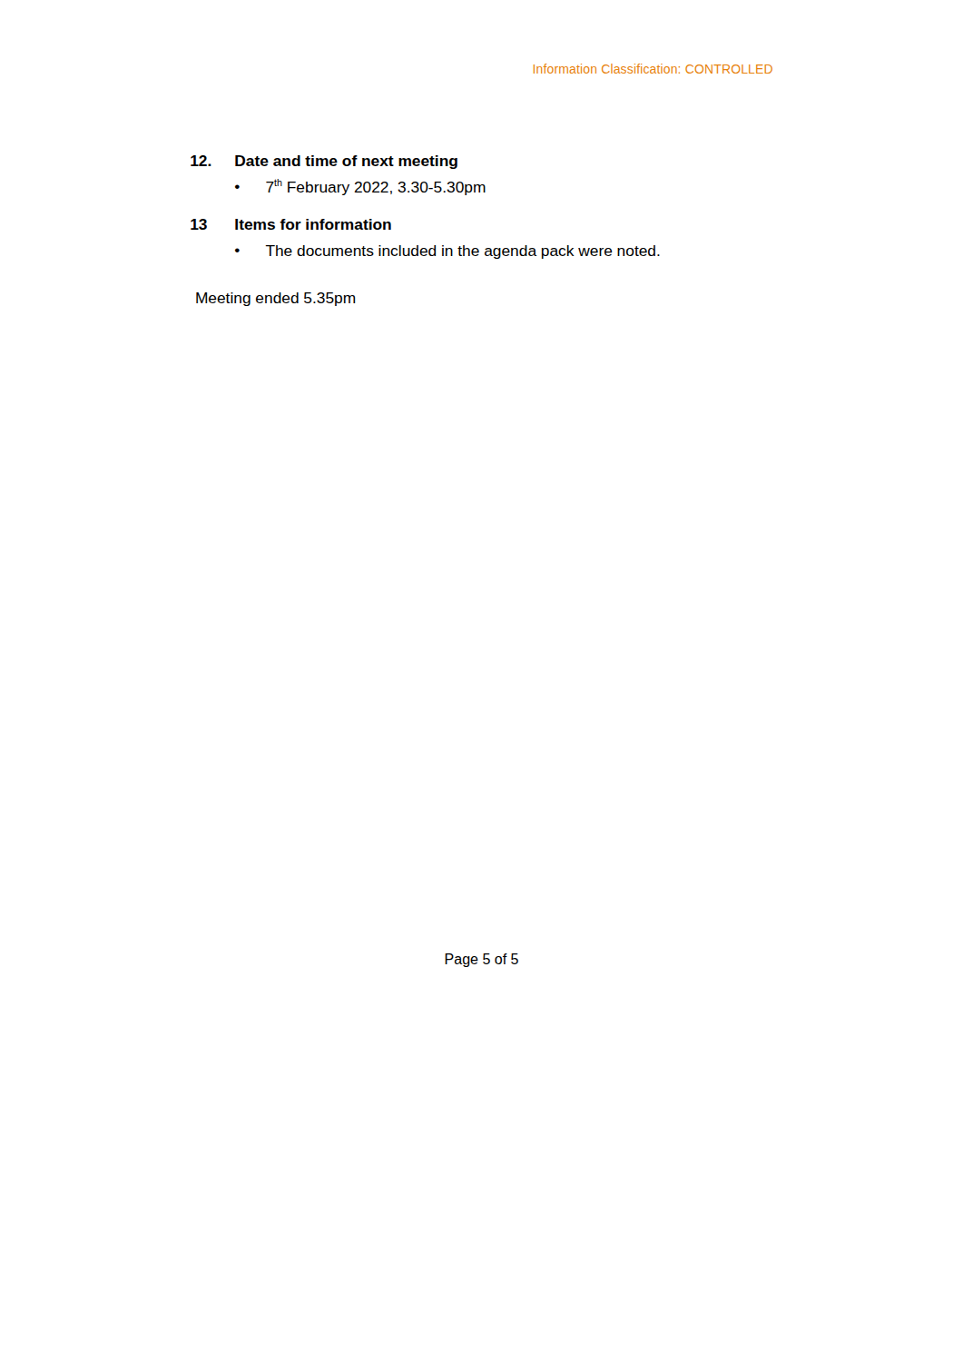Information Classification: CONTROLLED
12. Date and time of next meeting
7th February 2022, 3.30-5.30pm
13 Items for information
The documents included in the agenda pack were noted.
Meeting ended 5.35pm
Page 5 of 5